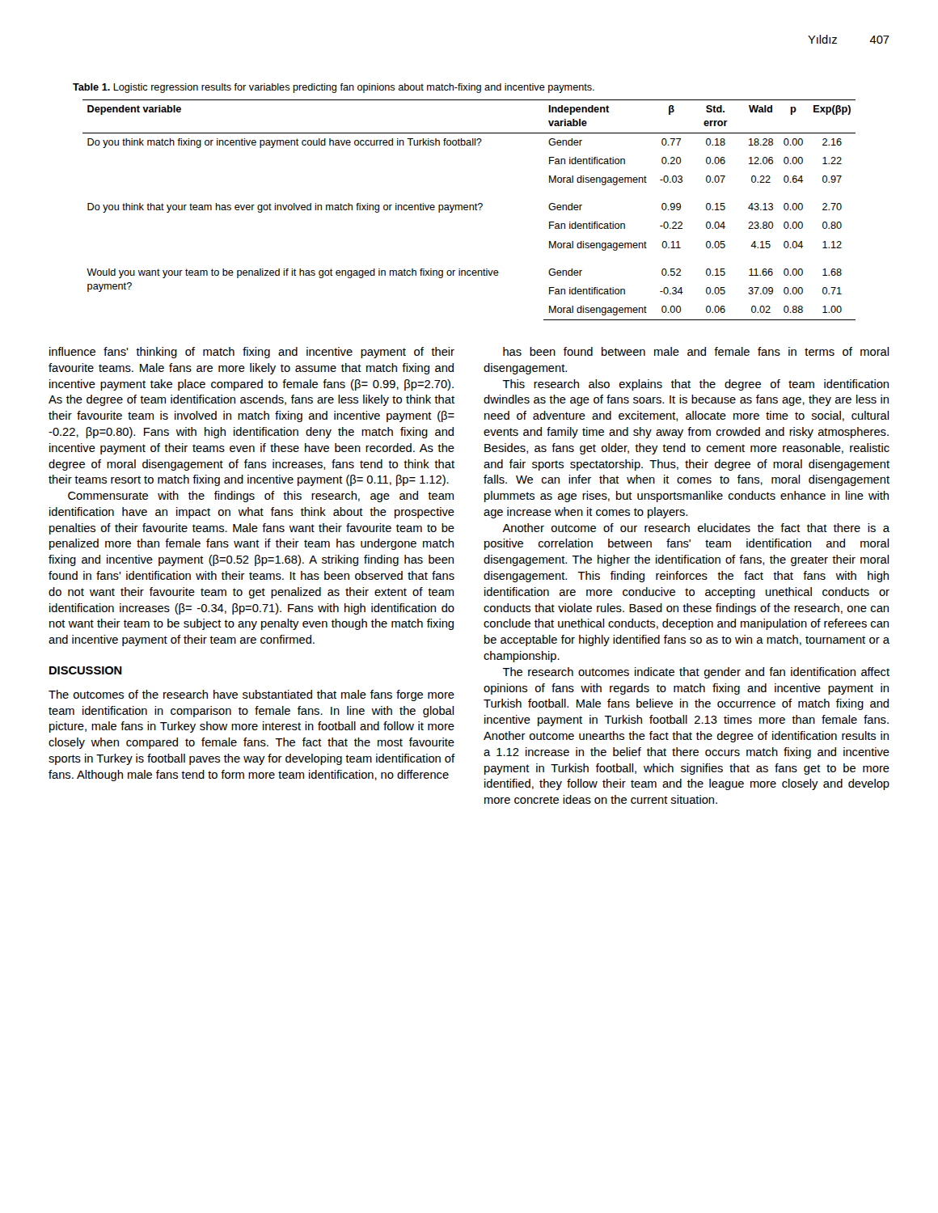Yıldız 407
Table 1. Logistic regression results for variables predicting fan opinions about match-fixing and incentive payments.
| Dependent variable | Independent variable | β | Std. error | Wald | p | Exp(βp) |
| --- | --- | --- | --- | --- | --- | --- |
| Do you think match fixing or incentive payment could have occurred in Turkish football? | Gender | 0.77 | 0.18 | 18.28 | 0.00 | 2.16 |
| Fan identification | 0.20 | 0.06 | 12.06 | 0.00 | 1.22 |
| Moral disengagement | -0.03 | 0.07 | 0.22 | 0.64 | 0.97 |
| Do you think that your team has ever got involved in match fixing or incentive payment? | Gender | 0.99 | 0.15 | 43.13 | 0.00 | 2.70 |
| Fan identification | -0.22 | 0.04 | 23.80 | 0.00 | 0.80 |
| Moral disengagement | 0.11 | 0.05 | 4.15 | 0.04 | 1.12 |
| Would you want your team to be penalized if it has got engaged in match fixing or incentive payment? | Gender | 0.52 | 0.15 | 11.66 | 0.00 | 1.68 |
| Fan identification | -0.34 | 0.05 | 37.09 | 0.00 | 0.71 |
| Moral disengagement | 0.00 | 0.06 | 0.02 | 0.88 | 1.00 |
influence fans' thinking of match fixing and incentive payment of their favourite teams. Male fans are more likely to assume that match fixing and incentive payment take place compared to female fans (β= 0.99, βp=2.70). As the degree of team identification ascends, fans are less likely to think that their favourite team is involved in match fixing and incentive payment (β= -0.22, βp=0.80). Fans with high identification deny the match fixing and incentive payment of their teams even if these have been recorded. As the degree of moral disengagement of fans increases, fans tend to think that their teams resort to match fixing and incentive payment (β= 0.11, βp= 1.12).
Commensurate with the findings of this research, age and team identification have an impact on what fans think about the prospective penalties of their favourite teams. Male fans want their favourite team to be penalized more than female fans want if their team has undergone match fixing and incentive payment (β=0.52 βp=1.68). A striking finding has been found in fans' identification with their teams. It has been observed that fans do not want their favourite team to get penalized as their extent of team identification increases (β= -0.34, βp=0.71). Fans with high identification do not want their team to be subject to any penalty even though the match fixing and incentive payment of their team are confirmed.
DISCUSSION
The outcomes of the research have substantiated that male fans forge more team identification in comparison to female fans. In line with the global picture, male fans in Turkey show more interest in football and follow it more closely when compared to female fans. The fact that the most favourite sports in Turkey is football paves the way for developing team identification of fans. Although male fans tend to form more team identification, no difference
has been found between male and female fans in terms of moral disengagement.
This research also explains that the degree of team identification dwindles as the age of fans soars. It is because as fans age, they are less in need of adventure and excitement, allocate more time to social, cultural events and family time and shy away from crowded and risky atmospheres. Besides, as fans get older, they tend to cement more reasonable, realistic and fair sports spectatorship. Thus, their degree of moral disengagement falls. We can infer that when it comes to fans, moral disengagement plummets as age rises, but unsportsmanlike conducts enhance in line with age increase when it comes to players.
Another outcome of our research elucidates the fact that there is a positive correlation between fans' team identification and moral disengagement. The higher the identification of fans, the greater their moral disengagement. This finding reinforces the fact that fans with high identification are more conducive to accepting unethical conducts or conducts that violate rules. Based on these findings of the research, one can conclude that unethical conducts, deception and manipulation of referees can be acceptable for highly identified fans so as to win a match, tournament or a championship.
The research outcomes indicate that gender and fan identification affect opinions of fans with regards to match fixing and incentive payment in Turkish football. Male fans believe in the occurrence of match fixing and incentive payment in Turkish football 2.13 times more than female fans. Another outcome unearths the fact that the degree of identification results in a 1.12 increase in the belief that there occurs match fixing and incentive payment in Turkish football, which signifies that as fans get to be more identified, they follow their team and the league more closely and develop more concrete ideas on the current situation.